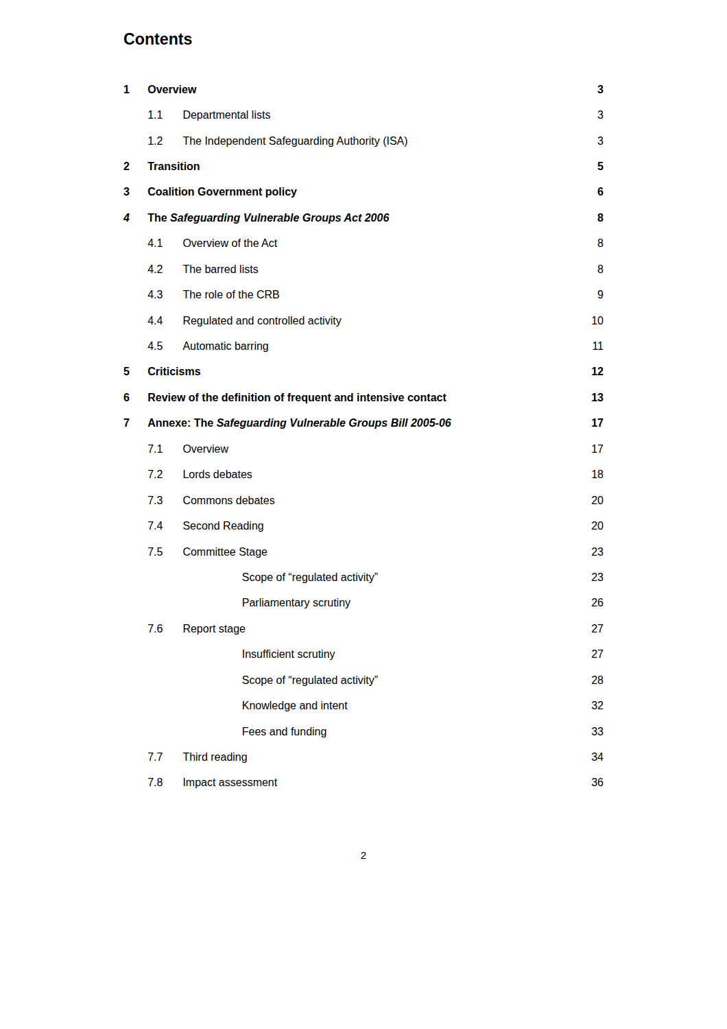Contents
| 1 | Overview | 3 |
| | 1.1 | Departmental lists | 3 |
| | 1.2 | The Independent Safeguarding Authority (ISA) | 3 |
| 2 | Transition | 5 |
| 3 | Coalition Government policy | 6 |
| 4 | The Safeguarding Vulnerable Groups Act 2006 | 8 |
| | 4.1 | Overview of the Act | 8 |
| | 4.2 | The barred lists | 8 |
| | 4.3 | The role of the CRB | 9 |
| | 4.4 | Regulated and controlled activity | 10 |
| | 4.5 | Automatic barring | 11 |
| 5 | Criticisms | 12 |
| 6 | Review of the definition of frequent and intensive contact | 13 |
| 7 | Annexe: The Safeguarding Vulnerable Groups Bill 2005-06 | 17 |
| | 7.1 | Overview | 17 |
| | 7.2 | Lords debates | 18 |
| | 7.3 | Commons debates | 20 |
| | 7.4 | Second Reading | 20 |
| | 7.5 | Committee Stage | 23 |
| | | Scope of “regulated activity” | 23 |
| | | Parliamentary scrutiny | 26 |
| | 7.6 | Report stage | 27 |
| | | Insufficient scrutiny | 27 |
| | | Scope of “regulated activity” | 28 |
| | | Knowledge and intent | 32 |
| | | Fees and funding | 33 |
| | 7.7 | Third reading | 34 |
| | 7.8 | Impact assessment | 36 |
2